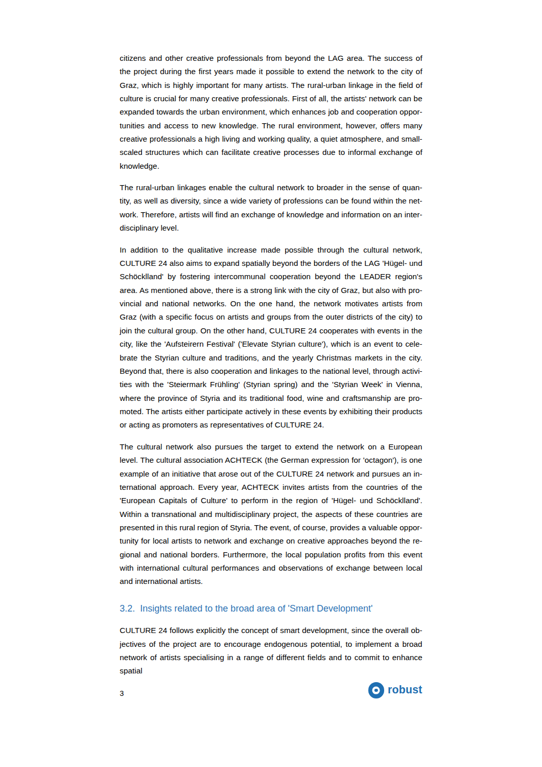citizens and other creative professionals from beyond the LAG area. The success of the project during the first years made it possible to extend the network to the city of Graz, which is highly important for many artists. The rural-urban linkage in the field of culture is crucial for many creative professionals. First of all, the artists' network can be expanded towards the urban environment, which enhances job and cooperation opportunities and access to new knowledge. The rural environment, however, offers many creative professionals a high living and working quality, a quiet atmosphere, and small-scaled structures which can facilitate creative processes due to informal exchange of knowledge.
The rural-urban linkages enable the cultural network to broader in the sense of quantity, as well as diversity, since a wide variety of professions can be found within the network. Therefore, artists will find an exchange of knowledge and information on an interdisciplinary level.
In addition to the qualitative increase made possible through the cultural network, CULTURE 24 also aims to expand spatially beyond the borders of the LAG 'Hügel- und Schöcklland' by fostering intercommunal cooperation beyond the LEADER region's area. As mentioned above, there is a strong link with the city of Graz, but also with provincial and national networks. On the one hand, the network motivates artists from Graz (with a specific focus on artists and groups from the outer districts of the city) to join the cultural group. On the other hand, CULTURE 24 cooperates with events in the city, like the 'Aufsteirern Festival' ('Elevate Styrian culture'), which is an event to celebrate the Styrian culture and traditions, and the yearly Christmas markets in the city. Beyond that, there is also cooperation and linkages to the national level, through activities with the 'Steiermark Frühling' (Styrian spring) and the 'Styrian Week' in Vienna, where the province of Styria and its traditional food, wine and craftsmanship are promoted. The artists either participate actively in these events by exhibiting their products or acting as promoters as representatives of CULTURE 24.
The cultural network also pursues the target to extend the network on a European level. The cultural association ACHTECK (the German expression for 'octagon'), is one example of an initiative that arose out of the CULTURE 24 network and pursues an international approach. Every year, ACHTECK invites artists from the countries of the 'European Capitals of Culture' to perform in the region of 'Hügel- und Schöcklland'. Within a transnational and multidisciplinary project, the aspects of these countries are presented in this rural region of Styria. The event, of course, provides a valuable opportunity for local artists to network and exchange on creative approaches beyond the regional and national borders. Furthermore, the local population profits from this event with international cultural performances and observations of exchange between local and international artists.
3.2. Insights related to the broad area of 'Smart Development'
CULTURE 24 follows explicitly the concept of smart development, since the overall objectives of the project are to encourage endogenous potential, to implement a broad network of artists specialising in a range of different fields and to commit to enhance spatial
3
robust